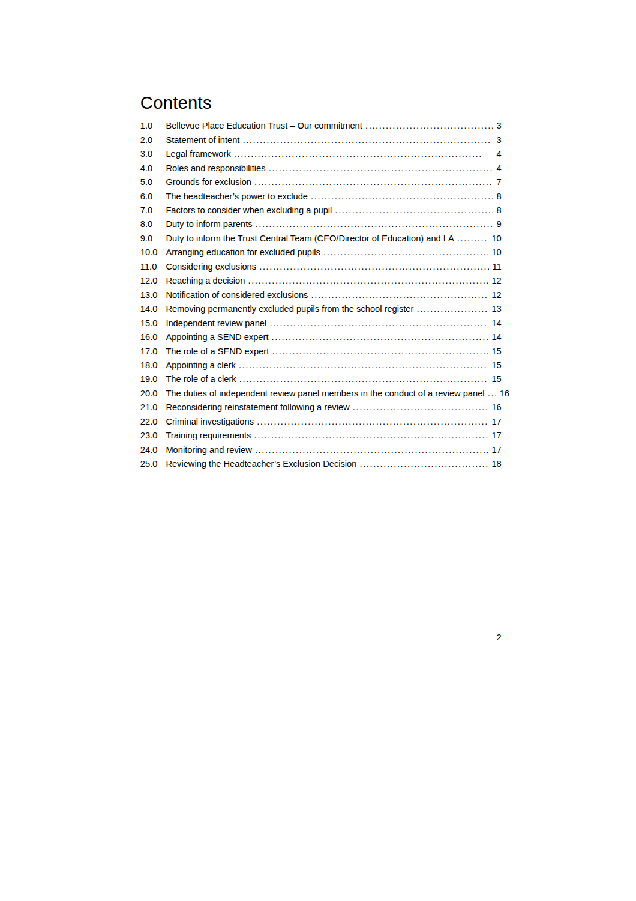Contents
1.0 Bellevue Place Education Trust – Our commitment ......................................................................... 3
2.0 Statement of intent ......................................................................... 3
3.0 Legal framework ......................................................................... 4
4.0 Roles and responsibilities ......................................................................... 4
5.0 Grounds for exclusion ......................................................................... 7
6.0 The headteacher’s power to exclude ......................................................................... 8
7.0 Factors to consider when excluding a pupil ......................................................................... 8
8.0 Duty to inform parents ......................................................................... 9
9.0 Duty to inform the Trust Central Team (CEO/Director of Education) and LA ......................................................................... 10
10.0 Arranging education for excluded pupils ......................................................................... 10
11.0 Considering exclusions ......................................................................... 11
12.0 Reaching a decision ......................................................................... 12
13.0 Notification of considered exclusions ......................................................................... 12
14.0 Removing permanently excluded pupils from the school register ......................................................................... 13
15.0 Independent review panel ......................................................................... 14
16.0 Appointing a SEND expert ......................................................................... 14
17.0 The role of a SEND expert ......................................................................... 15
18.0 Appointing a clerk ......................................................................... 15
19.0 The role of a clerk ......................................................................... 15
20.0 The duties of independent review panel members in the conduct of a review panel ......................................................................... 16
21.0 Reconsidering reinstatement following a review ......................................................................... 16
22.0 Criminal investigations ......................................................................... 17
23.0 Training requirements ......................................................................... 17
24.0 Monitoring and review ......................................................................... 17
25.0 Reviewing the Headteacher’s Exclusion Decision ......................................................................... 18
2